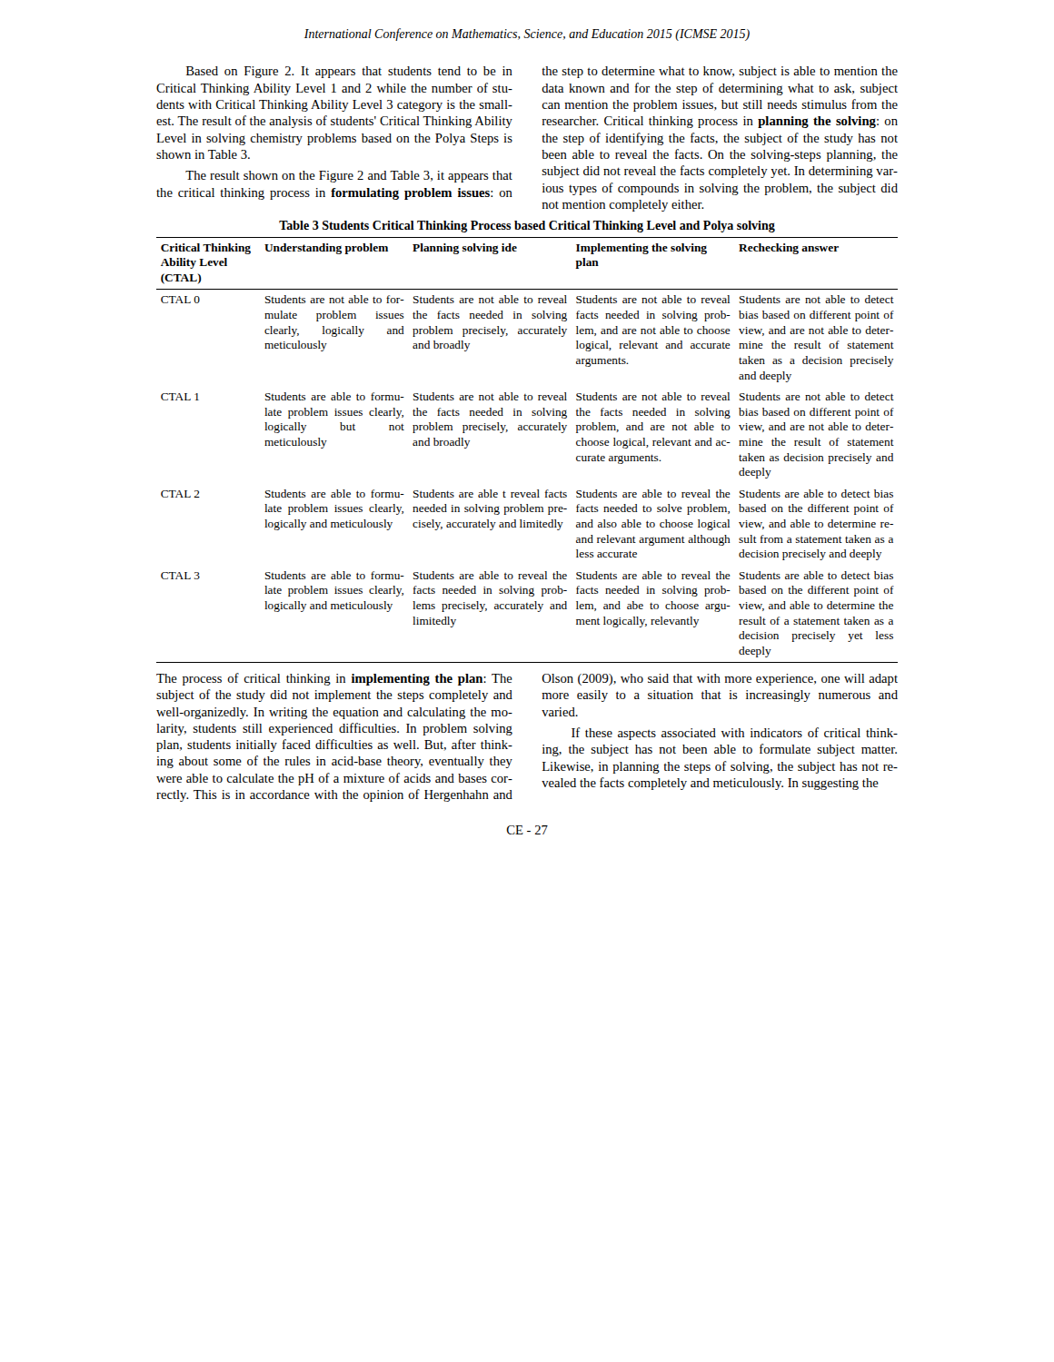International Conference on Mathematics, Science, and Education 2015 (ICMSE 2015)
Based on Figure 2. It appears that students tend to be in Critical Thinking Ability Level 1 and 2 while the number of students with Critical Thinking Ability Level 3 category is the smallest. The result of the analysis of students' Critical Thinking Ability Level in solving chemistry problems based on the Polya Steps is shown in Table 3.
The result shown on the Figure 2 and Table 3, it appears that the critical thinking process in formulating problem issues: on the step to determine what to know, subject is able to mention the data known and for the step of determining what to ask, subject can mention the problem issues, but still needs stimulus from the researcher. Critical thinking process in planning the solving: on the step of identifying the facts, the subject of the study has not been able to reveal the facts. On the solving-steps planning, the subject did not reveal the facts completely yet. In determining various types of compounds in solving the problem, the subject did not mention completely either.
Table 3 Students Critical Thinking Process based Critical Thinking Level and Polya solving
| Critical Thinking Ability Level (CTAL) | Understanding problem | Planning solving ide | Implementing the solving plan | Rechecking answer |
| --- | --- | --- | --- | --- |
| CTAL 0 | Students are not able to formulate problem issues clearly, logically and meticulously | Students are not able to reveal the facts needed in solving problem precisely, accurately and broadly | Students are not able to reveal facts needed in solving problem, and are not able to choose logical, relevant and accurate arguments. | Students are not able to detect bias based on different point of view, and are not able to determine the result of statement taken as a decision precisely and deeply |
| CTAL 1 | Students are able to formulate problem issues clearly, logically but not meticulously | Students are not able to reveal the facts needed in solving problem precisely, accurately and broadly | Students are not able to reveal the facts needed in solving problem, and are not able to choose logical, relevant and accurate arguments. | Students are not able to detect bias based on different point of view, and are not able to determine the result of statement taken as decision precisely and deeply |
| CTAL 2 | Students are able to formulate problem issues clearly, logically and meticulously | Students are able t reveal facts needed in solving problem precisely, accurately and limitedly | Students are able to reveal the facts needed to solve problem, and also able to choose logical and relevant argument although less accurate | Students are able to detect bias based on the different point of view, and able to determine result from a statement taken as a decision precisely and deeply |
| CTAL 3 | Students are able to formulate problem issues clearly, logically and meticulously | Students are able to reveal the facts needed in solving problems precisely, accurately and limitedly | Students are able to reveal the facts needed in solving problem, and abe to choose argument logically, relevantly | Students are able to detect bias based on the different point of view, and able to determine the result of a statement taken as a decision precisely yet less deeply |
The process of critical thinking in implementing the plan: The subject of the study did not implement the steps completely and well-organizedly. In writing the equation and calculating the molarity, students still experienced difficulties. In problem solving plan, students initially faced difficulties as well. But, after thinking about some of the rules in acid-base theory, eventually they were able to calculate the pH of a mixture of acids and bases correctly. This is in accordance with the opinion of Hergenhahn and Olson (2009), who said that with more experience, one will adapt more easily to a situation that is increasingly numerous and varied.
If these aspects associated with indicators of critical thinking, the subject has not been able to formulate subject matter. Likewise, in planning the steps of solving, the subject has not revealed the facts completely and meticulously. In suggesting the
CE - 27